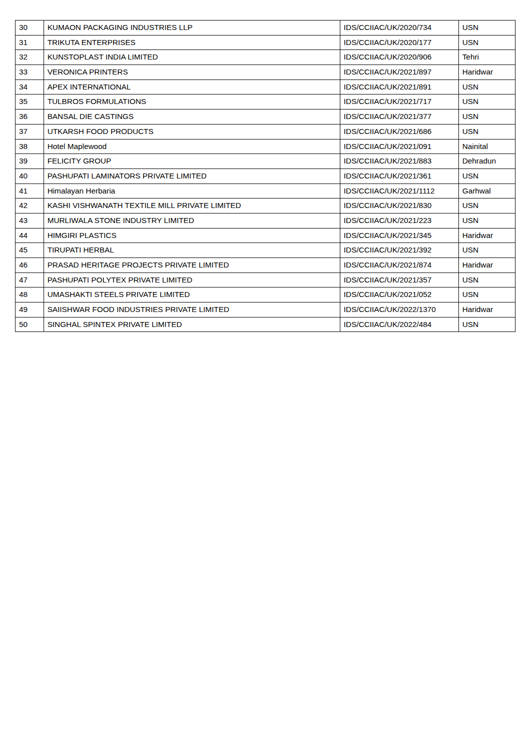| 30 | KUMAON PACKAGING INDUSTRIES LLP | IDS/CCIIAC/UK/2020/734 | USN |
| 31 | TRIKUTA ENTERPRISES | IDS/CCIIAC/UK/2020/177 | USN |
| 32 | KUNSTOPLAST INDIA LIMITED | IDS/CCIIAC/UK/2020/906 | Tehri |
| 33 | VERONICA PRINTERS | IDS/CCIIAC/UK/2021/897 | Haridwar |
| 34 | APEX INTERNATIONAL | IDS/CCIIAC/UK/2021/891 | USN |
| 35 | TULBROS FORMULATIONS | IDS/CCIIAC/UK/2021/717 | USN |
| 36 | BANSAL DIE CASTINGS | IDS/CCIIAC/UK/2021/377 | USN |
| 37 | UTKARSH FOOD PRODUCTS | IDS/CCIIAC/UK/2021/686 | USN |
| 38 | Hotel Maplewood | IDS/CCIIAC/UK/2021/091 | Nainital |
| 39 | FELICITY GROUP | IDS/CCIIAC/UK/2021/883 | Dehradun |
| 40 | PASHUPATI LAMINATORS PRIVATE LIMITED | IDS/CCIIAC/UK/2021/361 | USN |
| 41 | Himalayan Herbaria | IDS/CCIIAC/UK/2021/1112 | Garhwal |
| 42 | KASHI VISHWANATH TEXTILE MILL PRIVATE LIMITED | IDS/CCIIAC/UK/2021/830 | USN |
| 43 | MURLIWALA STONE INDUSTRY LIMITED | IDS/CCIIAC/UK/2021/223 | USN |
| 44 | HIMGIRI PLASTICS | IDS/CCIIAC/UK/2021/345 | Haridwar |
| 45 | TIRUPATI HERBAL | IDS/CCIIAC/UK/2021/392 | USN |
| 46 | PRASAD HERITAGE PROJECTS PRIVATE LIMITED | IDS/CCIIAC/UK/2021/874 | Haridwar |
| 47 | PASHUPATI POLYTEX PRIVATE LIMITED | IDS/CCIIAC/UK/2021/357 | USN |
| 48 | UMASHAKTI STEELS PRIVATE LIMITED | IDS/CCIIAC/UK/2021/052 | USN |
| 49 | SAIISHWAR FOOD INDUSTRIES PRIVATE LIMITED | IDS/CCIIAC/UK/2022/1370 | Haridwar |
| 50 | SINGHAL SPINTEX PRIVATE LIMITED | IDS/CCIIAC/UK/2022/484 | USN |